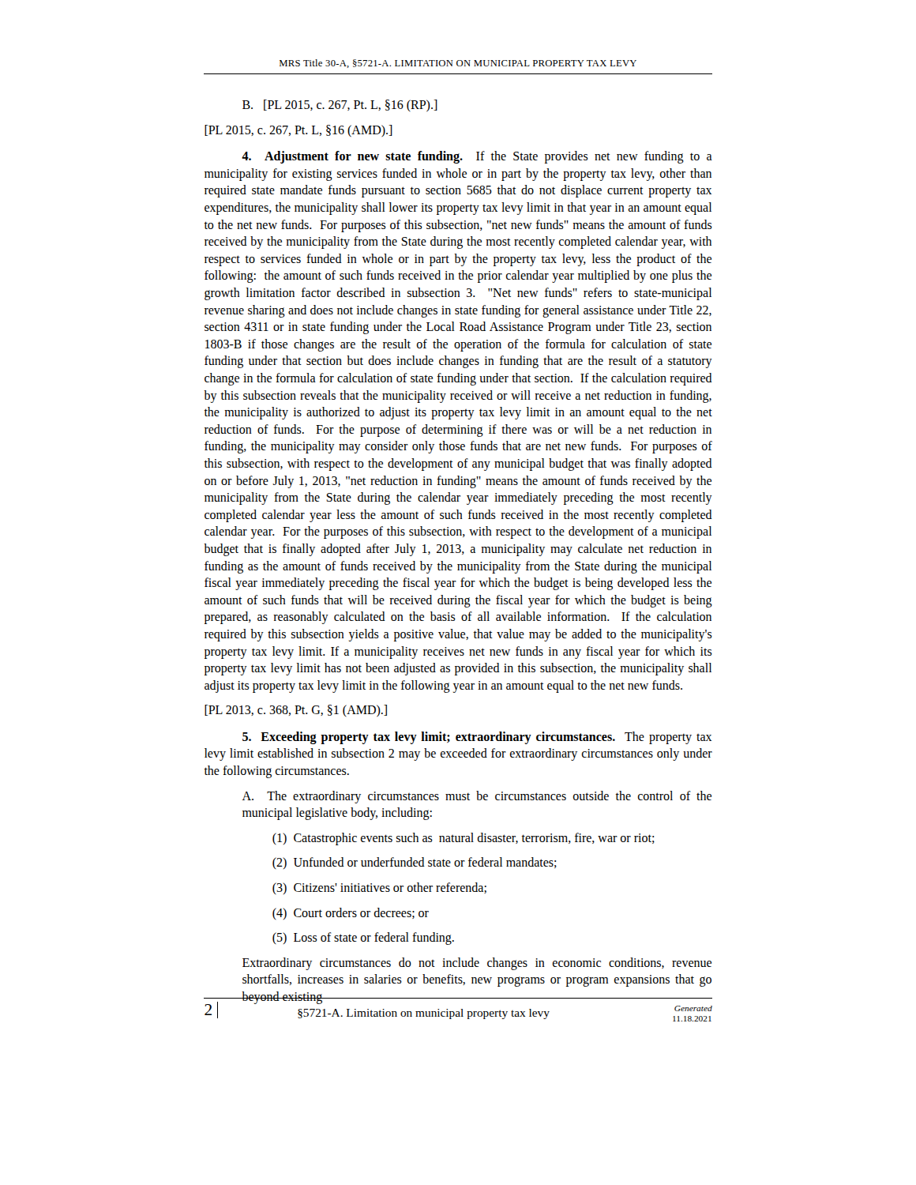MRS Title 30-A, §5721-A. LIMITATION ON MUNICIPAL PROPERTY TAX LEVY
B. [PL 2015, c. 267, Pt. L, §16 (RP).]
[PL 2015, c. 267, Pt. L, §16 (AMD).]
4. Adjustment for new state funding. If the State provides net new funding to a municipality for existing services funded in whole or in part by the property tax levy, other than required state mandate funds pursuant to section 5685 that do not displace current property tax expenditures, the municipality shall lower its property tax levy limit in that year in an amount equal to the net new funds. For purposes of this subsection, "net new funds" means the amount of funds received by the municipality from the State during the most recently completed calendar year, with respect to services funded in whole or in part by the property tax levy, less the product of the following: the amount of such funds received in the prior calendar year multiplied by one plus the growth limitation factor described in subsection 3. "Net new funds" refers to state-municipal revenue sharing and does not include changes in state funding for general assistance under Title 22, section 4311 or in state funding under the Local Road Assistance Program under Title 23, section 1803-B if those changes are the result of the operation of the formula for calculation of state funding under that section but does include changes in funding that are the result of a statutory change in the formula for calculation of state funding under that section. If the calculation required by this subsection reveals that the municipality received or will receive a net reduction in funding, the municipality is authorized to adjust its property tax levy limit in an amount equal to the net reduction of funds. For the purpose of determining if there was or will be a net reduction in funding, the municipality may consider only those funds that are net new funds. For purposes of this subsection, with respect to the development of any municipal budget that was finally adopted on or before July 1, 2013, "net reduction in funding" means the amount of funds received by the municipality from the State during the calendar year immediately preceding the most recently completed calendar year less the amount of such funds received in the most recently completed calendar year. For the purposes of this subsection, with respect to the development of a municipal budget that is finally adopted after July 1, 2013, a municipality may calculate net reduction in funding as the amount of funds received by the municipality from the State during the municipal fiscal year immediately preceding the fiscal year for which the budget is being developed less the amount of such funds that will be received during the fiscal year for which the budget is being prepared, as reasonably calculated on the basis of all available information. If the calculation required by this subsection yields a positive value, that value may be added to the municipality's property tax levy limit. If a municipality receives net new funds in any fiscal year for which its property tax levy limit has not been adjusted as provided in this subsection, the municipality shall adjust its property tax levy limit in the following year in an amount equal to the net new funds.
[PL 2013, c. 368, Pt. G, §1 (AMD).]
5. Exceeding property tax levy limit; extraordinary circumstances. The property tax levy limit established in subsection 2 may be exceeded for extraordinary circumstances only under the following circumstances.
A. The extraordinary circumstances must be circumstances outside the control of the municipal legislative body, including:
(1) Catastrophic events such as natural disaster, terrorism, fire, war or riot;
(2) Unfunded or underfunded state or federal mandates;
(3) Citizens' initiatives or other referenda;
(4) Court orders or decrees; or
(5) Loss of state or federal funding.
Extraordinary circumstances do not include changes in economic conditions, revenue shortfalls, increases in salaries or benefits, new programs or program expansions that go beyond existing
2
§5721-A. Limitation on municipal property tax levy
Generated
11.18.2021